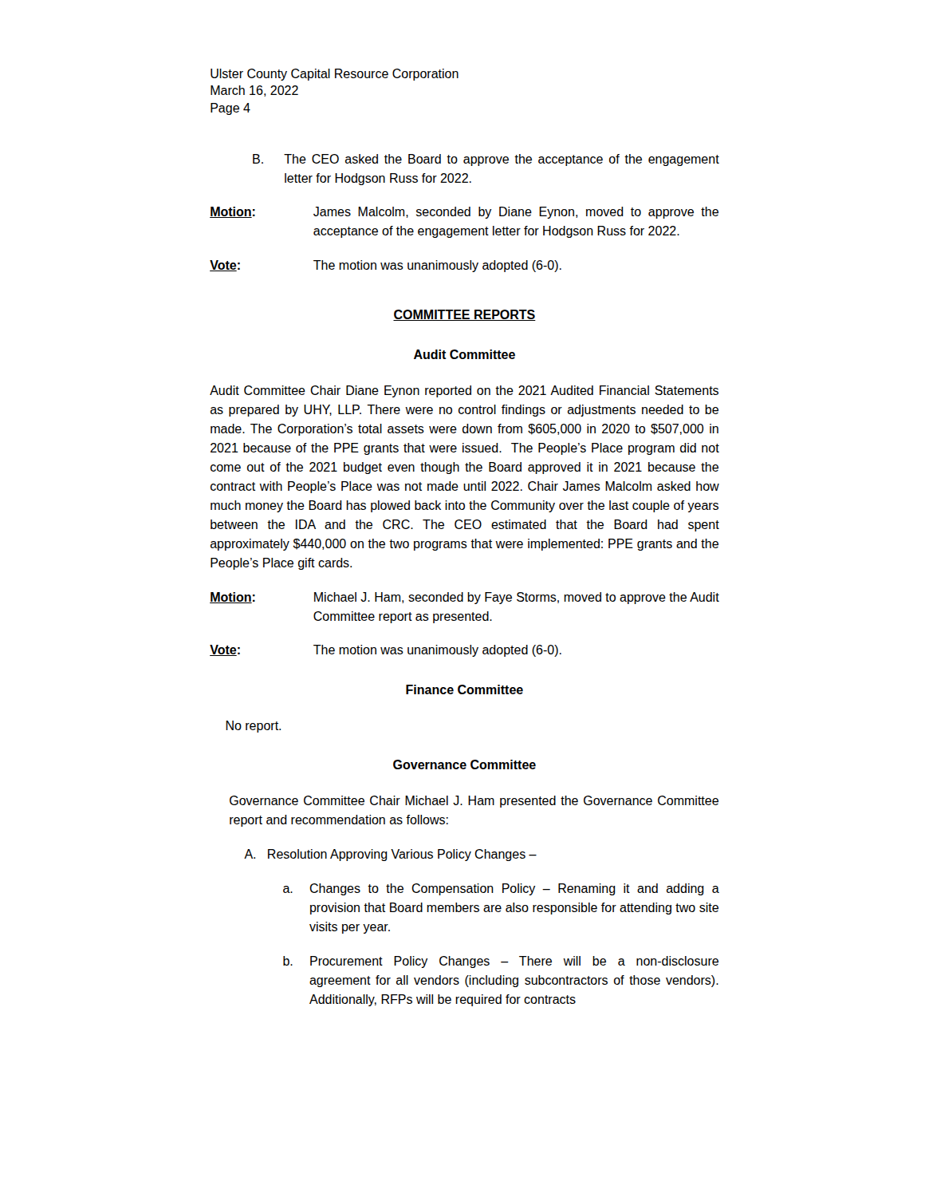Ulster County Capital Resource Corporation
March 16, 2022
Page 4
B.
The CEO asked the Board to approve the acceptance of the engagement letter for Hodgson Russ for 2022.
Motion:
James Malcolm, seconded by Diane Eynon, moved to approve the acceptance of the engagement letter for Hodgson Russ for 2022.
Vote:
The motion was unanimously adopted (6-0).
COMMITTEE REPORTS
Audit Committee
Audit Committee Chair Diane Eynon reported on the 2021 Audited Financial Statements as prepared by UHY, LLP. There were no control findings or adjustments needed to be made. The Corporation’s total assets were down from $605,000 in 2020 to $507,000 in 2021 because of the PPE grants that were issued. The People’s Place program did not come out of the 2021 budget even though the Board approved it in 2021 because the contract with People’s Place was not made until 2022. Chair James Malcolm asked how much money the Board has plowed back into the Community over the last couple of years between the IDA and the CRC. The CEO estimated that the Board had spent approximately $440,000 on the two programs that were implemented: PPE grants and the People’s Place gift cards.
Motion:
Michael J. Ham, seconded by Faye Storms, moved to approve the Audit Committee report as presented.
Vote:
The motion was unanimously adopted (6-0).
Finance Committee
No report.
Governance Committee
Governance Committee Chair Michael J. Ham presented the Governance Committee report and recommendation as follows:
A. Resolution Approving Various Policy Changes –
a.
Changes to the Compensation Policy – Renaming it and adding a provision that Board members are also responsible for attending two site visits per year.
b.
Procurement Policy Changes – There will be a non-disclosure agreement for all vendors (including subcontractors of those vendors). Additionally, RFPs will be required for contracts